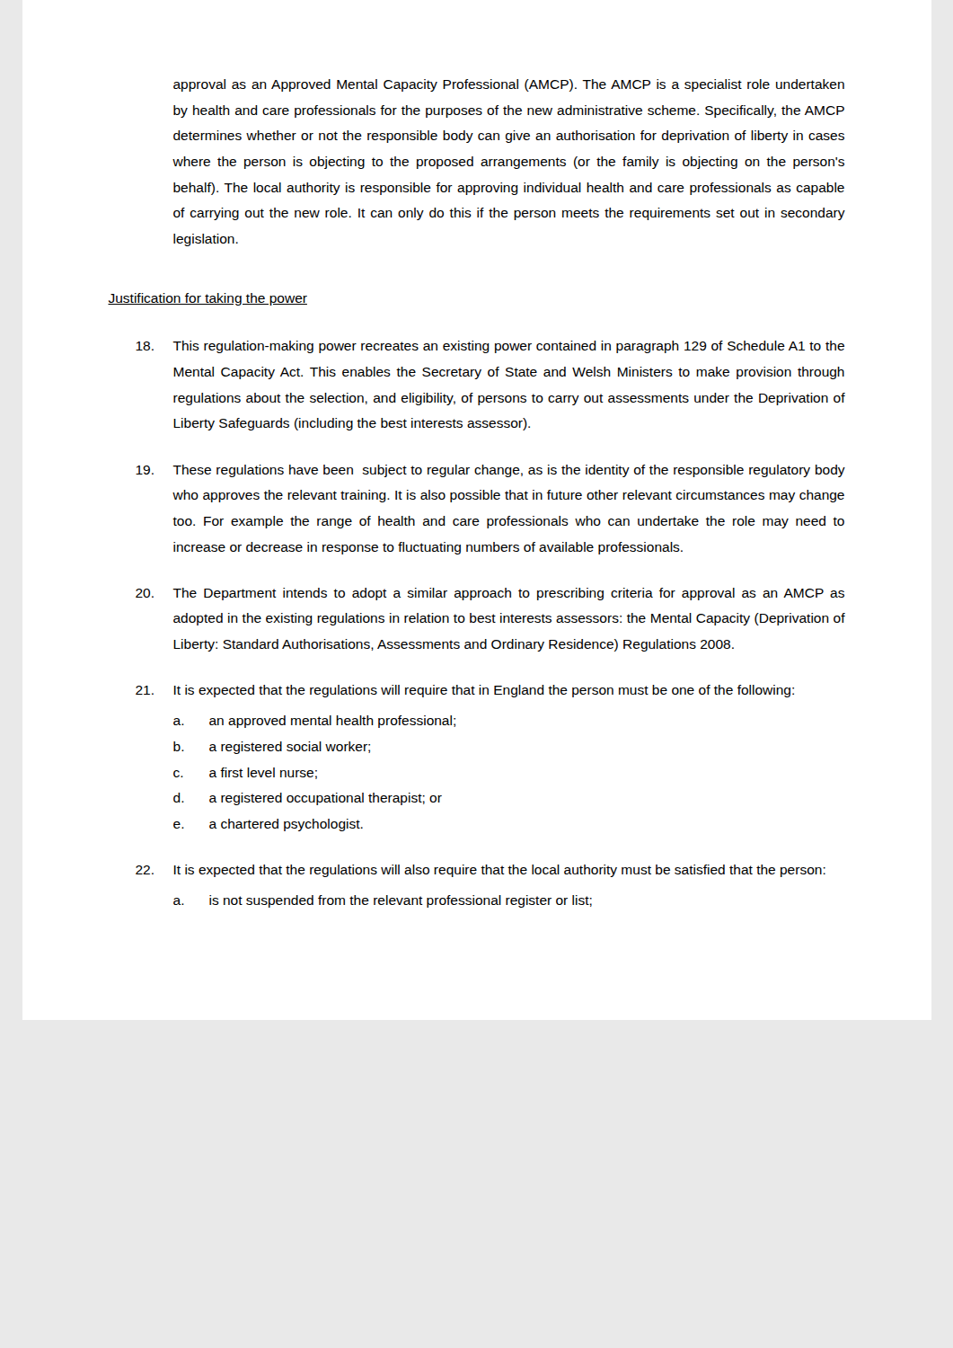approval as an Approved Mental Capacity Professional (AMCP). The AMCP is a specialist role undertaken by health and care professionals for the purposes of the new administrative scheme. Specifically, the AMCP determines whether or not the responsible body can give an authorisation for deprivation of liberty in cases where the person is objecting to the proposed arrangements (or the family is objecting on the person's behalf). The local authority is responsible for approving individual health and care professionals as capable of carrying out the new role. It can only do this if the person meets the requirements set out in secondary legislation.
Justification for taking the power
This regulation-making power recreates an existing power contained in paragraph 129 of Schedule A1 to the Mental Capacity Act. This enables the Secretary of State and Welsh Ministers to make provision through regulations about the selection, and eligibility, of persons to carry out assessments under the Deprivation of Liberty Safeguards (including the best interests assessor).
These regulations have been subject to regular change, as is the identity of the responsible regulatory body who approves the relevant training. It is also possible that in future other relevant circumstances may change too. For example the range of health and care professionals who can undertake the role may need to increase or decrease in response to fluctuating numbers of available professionals.
The Department intends to adopt a similar approach to prescribing criteria for approval as an AMCP as adopted in the existing regulations in relation to best interests assessors: the Mental Capacity (Deprivation of Liberty: Standard Authorisations, Assessments and Ordinary Residence) Regulations 2008.
It is expected that the regulations will require that in England the person must be one of the following:
an approved mental health professional;
a registered social worker;
a first level nurse;
a registered occupational therapist; or
a chartered psychologist.
It is expected that the regulations will also require that the local authority must be satisfied that the person:
is not suspended from the relevant professional register or list;